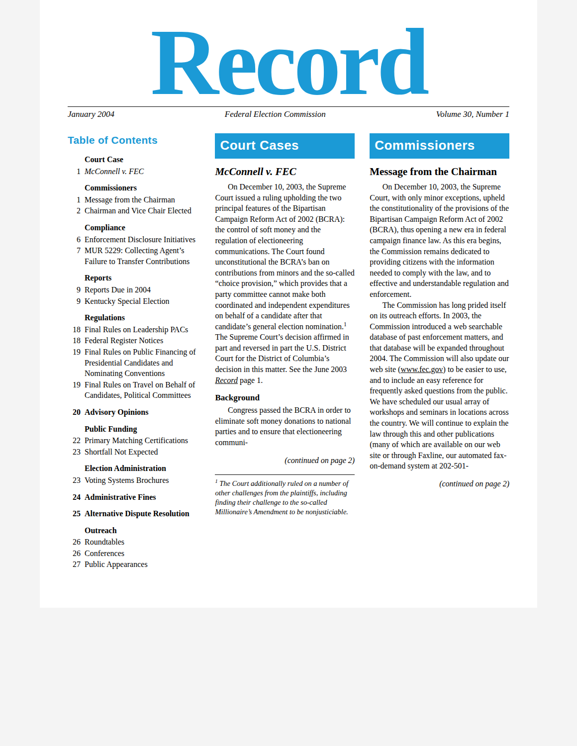Record
January 2004 Federal Election Commission Volume 30, Number 1
Table of Contents
Court Case
1 McConnell v. FEC
Commissioners
1 Message from the Chairman
2 Chairman and Vice Chair Elected
Compliance
6 Enforcement Disclosure Initiatives
7 MUR 5229: Collecting Agent’s Failure to Transfer Contributions
Reports
9 Reports Due in 2004
9 Kentucky Special Election
Regulations
18 Final Rules on Leadership PACs
18 Federal Register Notices
19 Final Rules on Public Financing of Presidential Candidates and Nominating Conventions
19 Final Rules on Travel on Behalf of Candidates, Political Committees
20 Advisory Opinions
Public Funding
22 Primary Matching Certifications
23 Shortfall Not Expected
Election Administration
23 Voting Systems Brochures
24 Administrative Fines
25 Alternative Dispute Resolution
Outreach
26 Roundtables
26 Conferences
27 Public Appearances
Court Cases
McConnell v. FEC
On December 10, 2003, the Supreme Court issued a ruling upholding the two principal features of the Bipartisan Campaign Reform Act of 2002 (BCRA): the control of soft money and the regulation of electioneering communications. The Court found unconstitutional the BCRA’s ban on contributions from minors and the so-called “choice provision,” which provides that a party committee cannot make both coordinated and independent expenditures on behalf of a candidate after that candidate’s general election nomination.1 The Supreme Court’s decision affirmed in part and reversed in part the U.S. District Court for the District of Columbia’s decision in this matter. See the June 2003 Record page 1.
Background
Congress passed the BCRA in order to eliminate soft money donations to national parties and to ensure that electioneering communi-
(continued on page 2)
1 The Court additionally ruled on a number of other challenges from the plaintiffs, including finding their challenge to the so-called Millionaire’s Amendment to be nonjusticiable.
Commissioners
Message from the Chairman
On December 10, 2003, the Supreme Court, with only minor exceptions, upheld the constitutionality of the provisions of the Bipartisan Campaign Reform Act of 2002 (BCRA), thus opening a new era in federal campaign finance law. As this era begins, the Commission remains dedicated to providing citizens with the information needed to comply with the law, and to effective and understandable regulation and enforcement.
The Commission has long prided itself on its outreach efforts. In 2003, the Commission introduced a web searchable database of past enforcement matters, and that database will be expanded throughout 2004. The Commission will also update our web site (www.fec.gov) to be easier to use, and to include an easy reference for frequently asked questions from the public. We have scheduled our usual array of workshops and seminars in locations across the country. We will continue to explain the law through this and other publications (many of which are available on our web site or through Faxline, our automated fax-on-demand system at 202-501-
(continued on page 2)